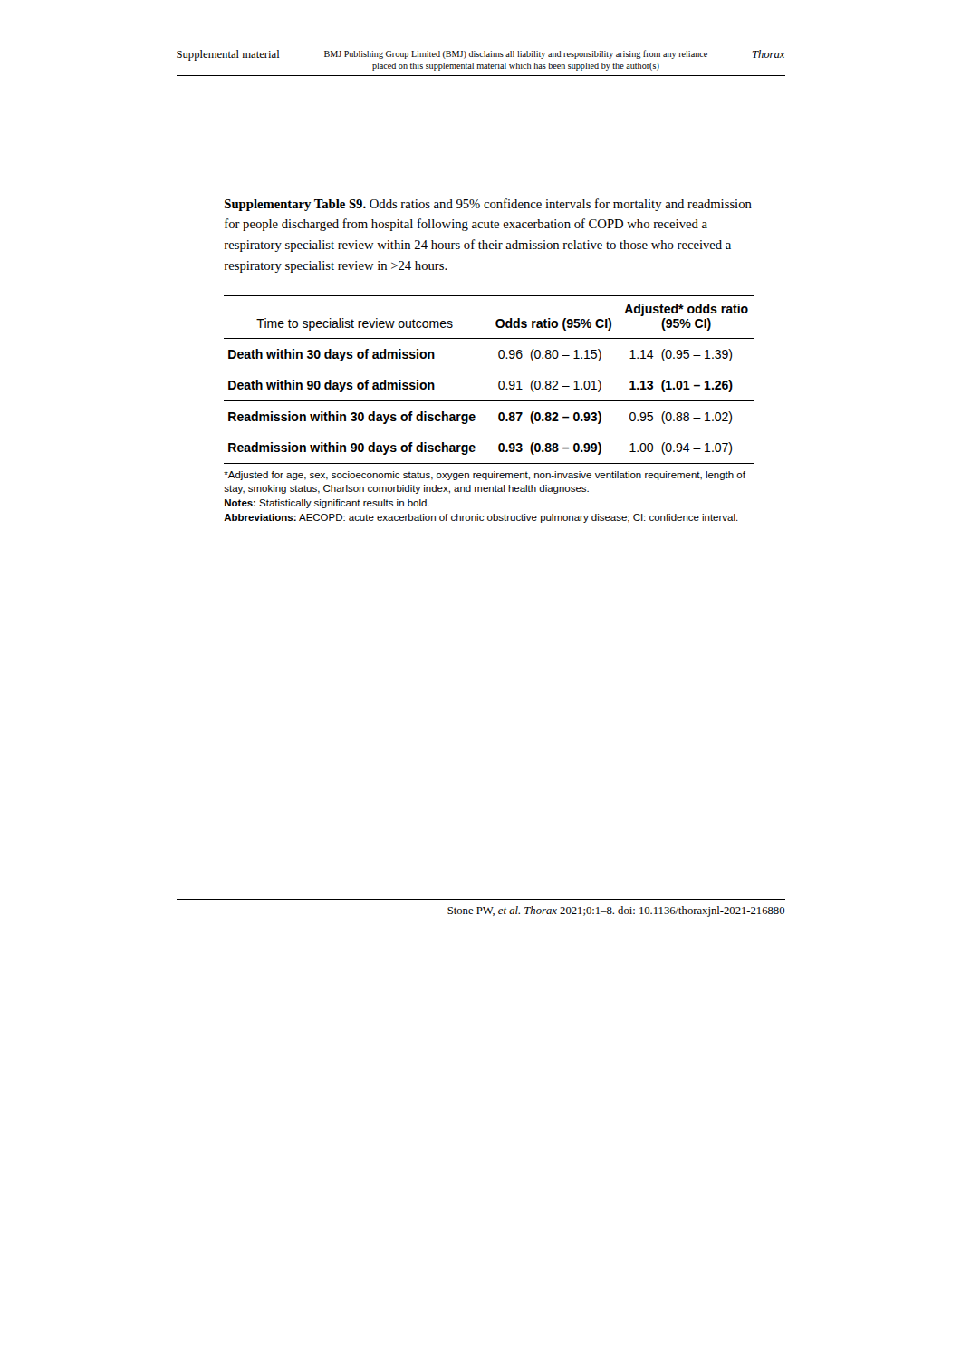Supplemental material
BMJ Publishing Group Limited (BMJ) disclaims all liability and responsibility arising from any reliance
placed on this supplemental material which has been supplied by the author(s)
Thorax
Supplementary Table S9. Odds ratios and 95% confidence intervals for mortality and readmission for people discharged from hospital following acute exacerbation of COPD who received a respiratory specialist review within 24 hours of their admission relative to those who received a respiratory specialist review in >24 hours.
| Time to specialist review outcomes | Odds ratio (95% CI) | Adjusted* odds ratio (95% CI) |
| --- | --- | --- |
| Death within 30 days of admission | 0.96 | (0.80 – 1.15) | 1.14 | (0.95 – 1.39) |
| Death within 90 days of admission | 0.91 | (0.82 – 1.01) | 1.13 | (1.01 – 1.26) |
| Readmission within 30 days of discharge | 0.87 | (0.82 – 0.93) | 0.95 | (0.88 – 1.02) |
| Readmission within 90 days of discharge | 0.93 | (0.88 – 0.99) | 1.00 | (0.94 – 1.07) |
*Adjusted for age, sex, socioeconomic status, oxygen requirement, non-invasive ventilation requirement, length of stay, smoking status, Charlson comorbidity index, and mental health diagnoses.
Notes: Statistically significant results in bold.
Abbreviations: AECOPD: acute exacerbation of chronic obstructive pulmonary disease; CI: confidence interval.
Stone PW, et al. Thorax 2021;0:1–8. doi: 10.1136/thoraxjnl-2021-216880